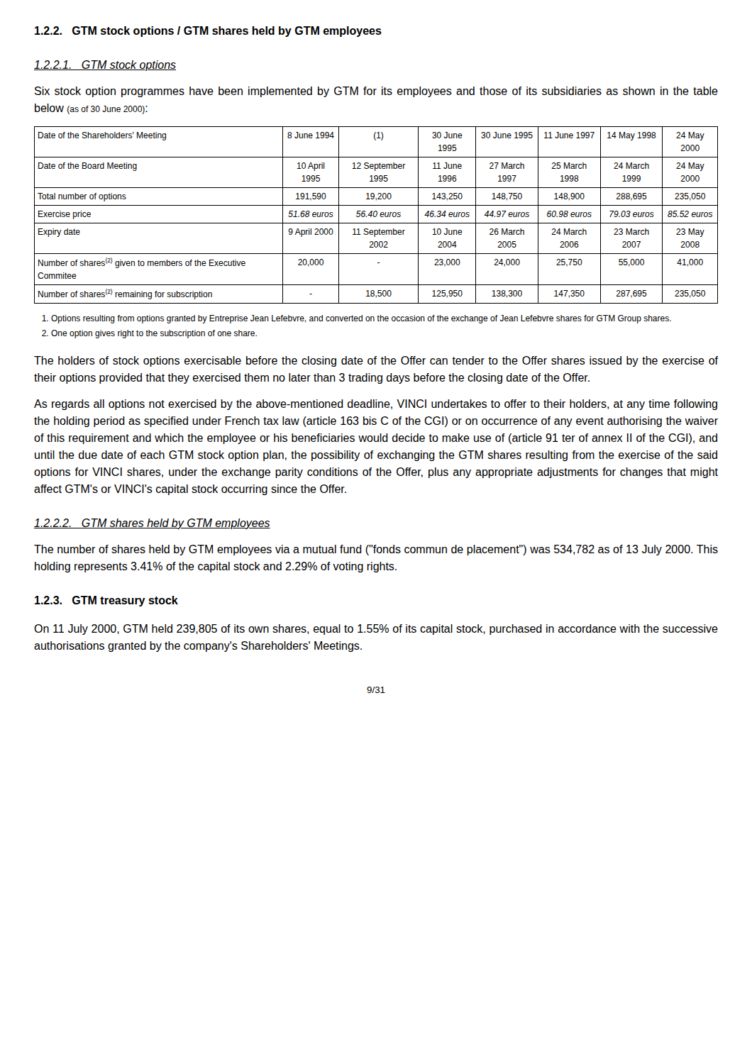1.2.2. GTM stock options / GTM shares held by GTM employees
1.2.2.1. GTM stock options
Six stock option programmes have been implemented by GTM for its employees and those of its subsidiaries as shown in the table below (as of 30 June 2000):
| Date of the Shareholders' Meeting | 8 June 1994 | (1) | 30 June 1995 | 30 June 1995 | 11 June 1997 | 14 May 1998 | 24 May 2000 |
| Date of the Board Meeting | 10 April 1995 | 12 September 1995 | 11 June 1996 | 27 March 1997 | 25 March 1998 | 24 March 1999 | 24 May 2000 |
| Total number of options | 191,590 | 19,200 | 143,250 | 148,750 | 148,900 | 288,695 | 235,050 |
| Exercise price | 51.68 euros | 56.40 euros | 46.34 euros | 44.97 euros | 60.98 euros | 79.03 euros | 85.52 euros |
| Expiry date | 9 April 2000 | 11 September 2002 | 10 June 2004 | 26 March 2005 | 24 March 2006 | 23 March 2007 | 23 May 2008 |
| Number of shares (2) given to members of the Executive Commitee | 20,000 | - | 23,000 | 24,000 | 25,750 | 55,000 | 41,000 |
| Number of shares (2) remaining for subscription | - | 18,500 | 125,950 | 138,300 | 147,350 | 287,695 | 235,050 |
Options resulting from options granted by Entreprise Jean Lefebvre, and converted on the occasion of the exchange of Jean Lefebvre shares for GTM Group shares.
One option gives right to the subscription of one share.
The holders of stock options exercisable before the closing date of the Offer can tender to the Offer shares issued by the exercise of their options provided that they exercised them no later than 3 trading days before the closing date of the Offer.
As regards all options not exercised by the above-mentioned deadline, VINCI undertakes to offer to their holders, at any time following the holding period as specified under French tax law (article 163 bis C of the CGI) or on occurrence of any event authorising the waiver of this requirement and which the employee or his beneficiaries would decide to make use of (article 91 ter of annex II of the CGI), and until the due date of each GTM stock option plan, the possibility of exchanging the GTM shares resulting from the exercise of the said options for VINCI shares, under the exchange parity conditions of the Offer, plus any appropriate adjustments for changes that might affect GTM's or VINCI's capital stock occurring since the Offer.
1.2.2.2. GTM shares held by GTM employees
The number of shares held by GTM employees via a mutual fund ("fonds commun de placement") was 534,782 as of 13 July 2000. This holding represents 3.41% of the capital stock and 2.29% of voting rights.
1.2.3. GTM treasury stock
On 11 July 2000, GTM held 239,805 of its own shares, equal to 1.55% of its capital stock, purchased in accordance with the successive authorisations granted by the company's Shareholders' Meetings.
9/31